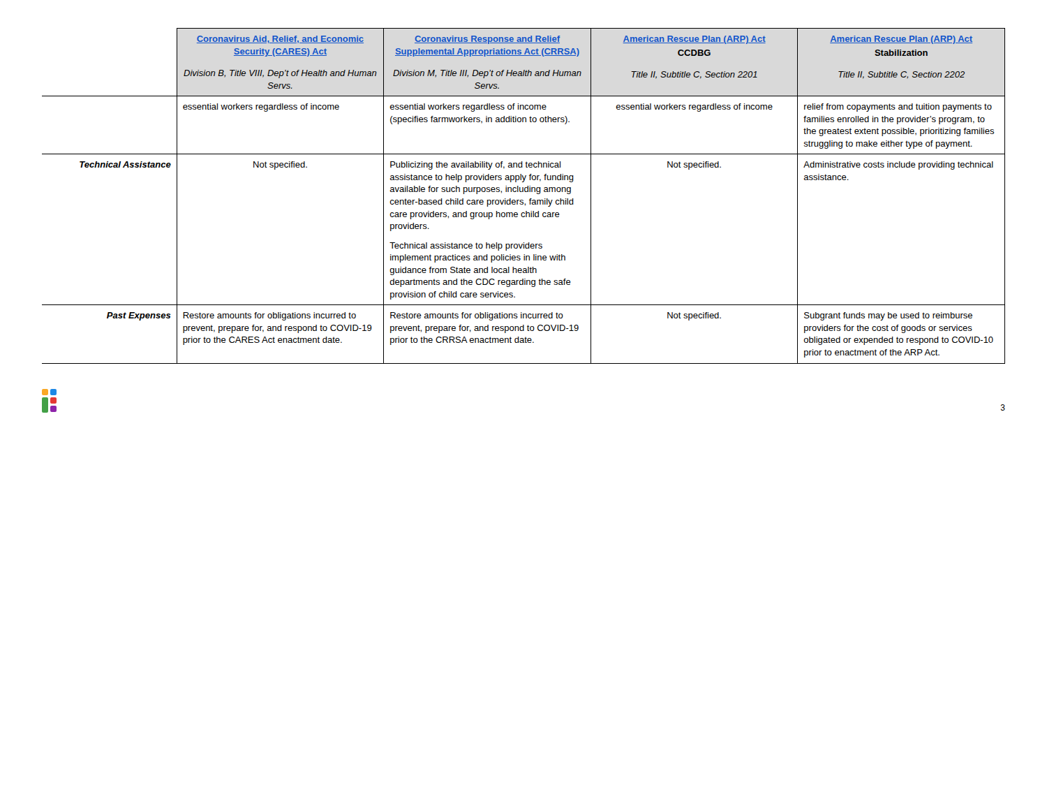| | Coronavirus Aid, Relief, and Economic Security (CARES) Act Division B, Title VIII, Dep’t of Health and Human Servs. | Coronavirus Response and Relief Supplemental Appropriations Act (CRRSA) Division M, Title III, Dep’t of Health and Human Servs. | American Rescue Plan (ARP) Act CCDBG Title II, Subtitle C, Section 2201 | American Rescue Plan (ARP) Act Stabilization Title II, Subtitle C, Section 2202 |
| --- | --- | --- | --- | --- |
| | essential workers regardless of income | essential workers regardless of income (specifies farmworkers, in addition to others). | essential workers regardless of income | relief from copayments and tuition payments to families enrolled in the provider’s program, to the greatest extent possible, prioritizing families struggling to make either type of payment. |
| Technical Assistance | Not specified. | Publicizing the availability of, and technical assistance to help providers apply for, funding available for such purposes, including among center-based child care providers, family child care providers, and group home child care providers. Technical assistance to help providers implement practices and policies in line with guidance from State and local health departments and the CDC regarding the safe provision of child care services. | Not specified. | Administrative costs include providing technical assistance. |
| Past Expenses | Restore amounts for obligations incurred to prevent, prepare for, and respond to COVID-19 prior to the CARES Act enactment date. | Restore amounts for obligations incurred to prevent, prepare for, and respond to COVID-19 prior to the CRRSA enactment date. | Not specified. | Subgrant funds may be used to reimburse providers for the cost of goods or services obligated or expended to respond to COVID-10 prior to enactment of the ARP Act. |
3